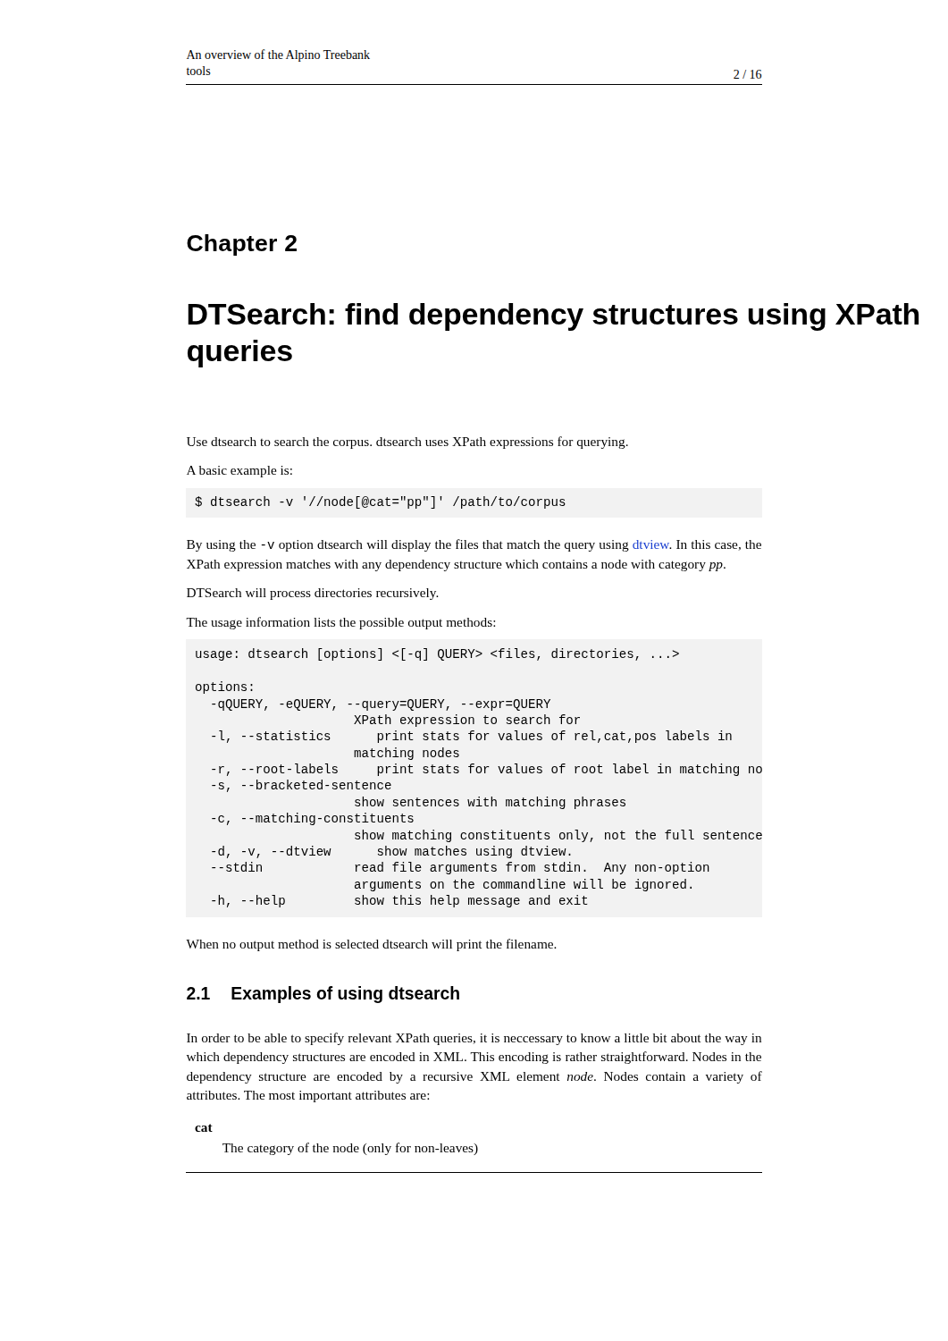An overview of the Alpino Treebank
tools
2 / 16
Chapter 2
DTSearch: find dependency structures using XPathqueries
Use dtsearch to search the corpus. dtsearch uses XPath expressions for querying.
A basic example is:
$ dtsearch -v '//node[@cat="pp"]' /path/to/corpus
By using the -v option dtsearch will display the files that match the query using dtview. In this case, the XPath expression matches with any dependency structure which contains a node with category pp.
DTSearch will process directories recursively.
The usage information lists the possible output methods:
usage: dtsearch [options] <[-q] QUERY> <files, directories, ...>

options:
  -qQUERY, -eQUERY, --query=QUERY, --expr=QUERY
                     XPath expression to search for
  -l, --statistics      print stats for values of rel,cat,pos labels in
                     matching nodes
  -r, --root-labels     print stats for values of root label in matching nodes
  -s, --bracketed-sentence
                     show sentences with matching phrases
  -c, --matching-constituents
                     show matching constituents only, not the full sentence.
  -d, -v, --dtview      show matches using dtview.
  --stdin            read file arguments from stdin.  Any non-option
                     arguments on the commandline will be ignored.
  -h, --help         show this help message and exit
When no output method is selected dtsearch will print the filename.
2.1 Examples of using dtsearch
In order to be able to specify relevant XPath queries, it is neccessary to know a little bit about the way in which dependency structures are encoded in XML. This encoding is rather straightforward. Nodes in the dependency structure are encoded by a recursive XML element node. Nodes contain a variety of attributes. The most important attributes are:
cat
The category of the node (only for non-leaves)